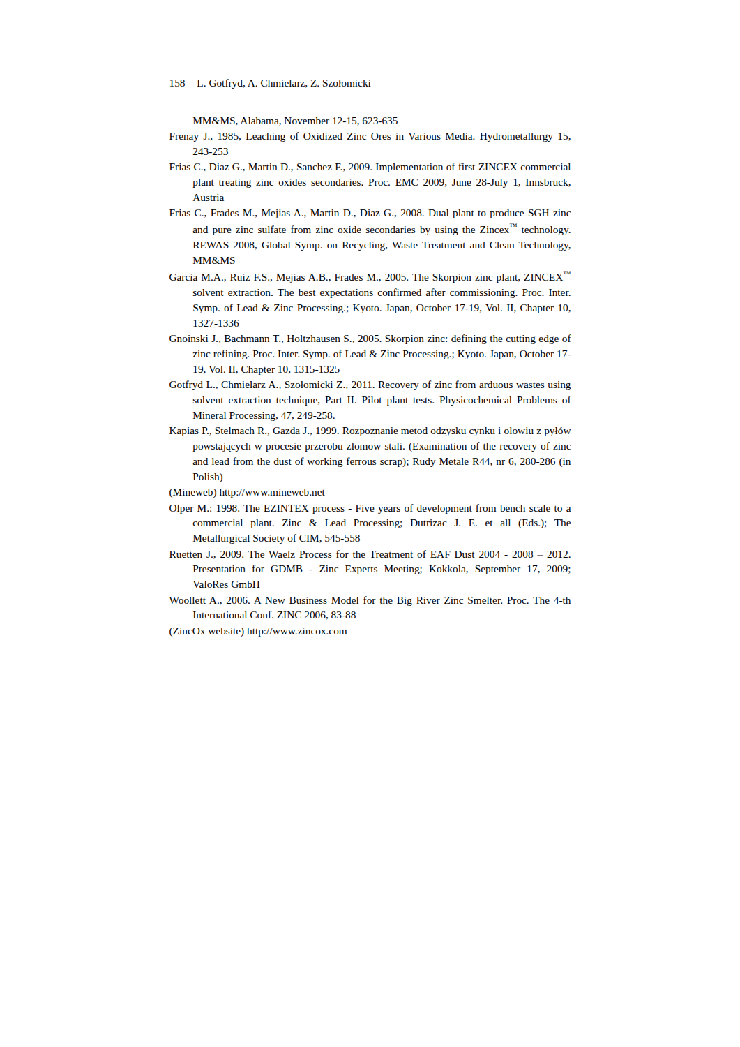158 L. Gotfryd, A. Chmielarz, Z. Szołomicki
MM&MS, Alabama, November 12-15, 623-635
Frenay J., 1985, Leaching of Oxidized Zinc Ores in Various Media. Hydrometallurgy 15, 243-253
Frias C., Diaz G., Martin D., Sanchez F., 2009. Implementation of first ZINCEX commercial plant treating zinc oxides secondaries. Proc. EMC 2009, June 28-July 1, Innsbruck, Austria
Frias C., Frades M., Mejias A., Martin D., Diaz G., 2008. Dual plant to produce SGH zinc and pure zinc sulfate from zinc oxide secondaries by using the Zincex™ technology. REWAS 2008, Global Symp. on Recycling, Waste Treatment and Clean Technology, MM&MS
Garcia M.A., Ruiz F.S., Mejias A.B., Frades M., 2005. The Skorpion zinc plant, ZINCEX™ solvent extraction. The best expectations confirmed after commissioning. Proc. Inter. Symp. of Lead & Zinc Processing.; Kyoto. Japan, October 17-19, Vol. II, Chapter 10, 1327-1336
Gnoinski J., Bachmann T., Holtzhausen S., 2005. Skorpion zinc: defining the cutting edge of zinc refining. Proc. Inter. Symp. of Lead & Zinc Processing.; Kyoto. Japan, October 17-19, Vol. II, Chapter 10, 1315-1325
Gotfryd L., Chmielarz A., Szołomicki Z., 2011. Recovery of zinc from arduous wastes using solvent extraction technique, Part II. Pilot plant tests. Physicochemical Problems of Mineral Processing, 47, 249-258.
Kapias P., Stelmach R., Gazda J., 1999. Rozpoznanie metod odzysku cynku i olowiu z pyłów powstających w procesie przerobu zlomow stali. (Examination of the recovery of zinc and lead from the dust of working ferrous scrap); Rudy Metale R44, nr 6, 280-286 (in Polish)
(Mineweb) http://www.mineweb.net
Olper M.: 1998. The EZINTEX process - Five years of development from bench scale to a commercial plant. Zinc & Lead Processing; Dutrizac J. E. et all (Eds.); The Metallurgical Society of CIM, 545-558
Ruetten J., 2009. The Waelz Process for the Treatment of EAF Dust 2004 - 2008 – 2012. Presentation for GDMB - Zinc Experts Meeting; Kokkola, September 17, 2009; ValoRes GmbH
Woollett A., 2006. A New Business Model for the Big River Zinc Smelter. Proc. The 4-th International Conf. ZINC 2006, 83-88
(ZincOx website) http://www.zincox.com